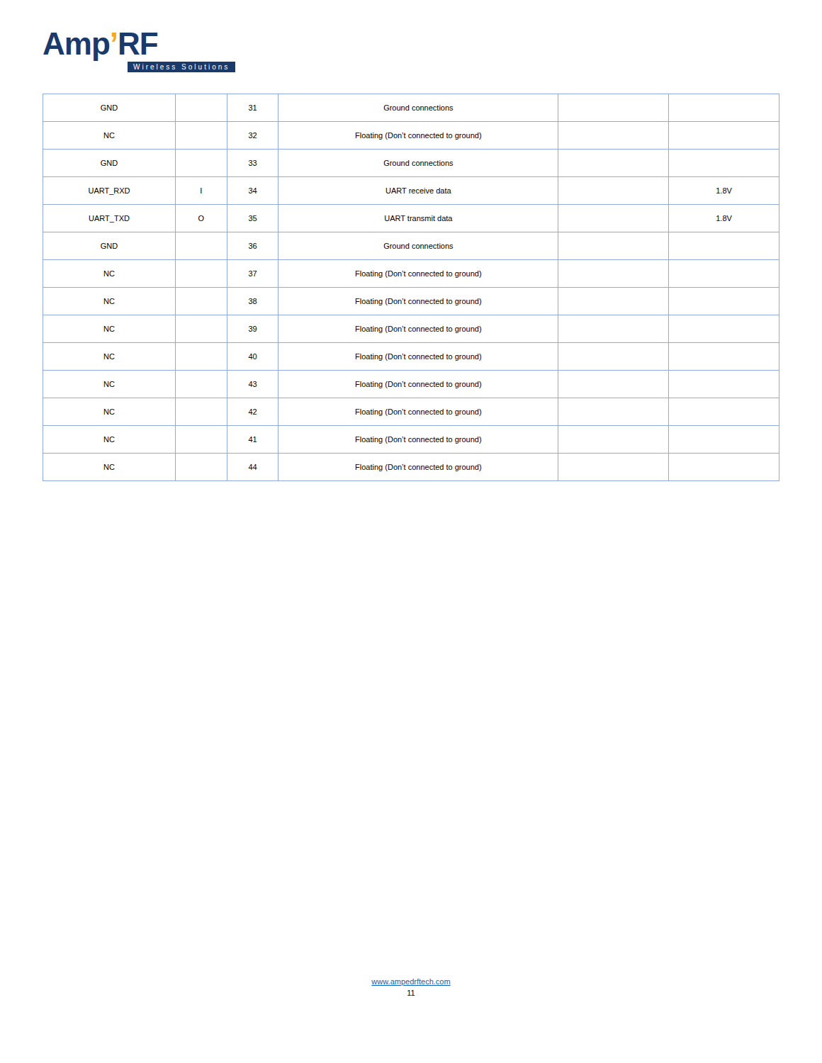Amp’RF
Wireless Solutions
| GND | | 31 | Ground connections | | |
| NC | | 32 | Floating (Don’t connected to ground) | | |
| GND | | 33 | Ground connections | | |
| UART_RXD | I | 34 | UART receive data | | 1.8V |
| UART_TXD | O | 35 | UART transmit data | | 1.8V |
| GND | | 36 | Ground connections | | |
| NC | | 37 | Floating (Don’t connected to ground) | | |
| NC | | 38 | Floating (Don’t connected to ground) | | |
| NC | | 39 | Floating (Don’t connected to ground) | | |
| NC | | 40 | Floating (Don’t connected to ground) | | |
| NC | | 43 | Floating (Don’t connected to ground) | | |
| NC | | 42 | Floating (Don’t connected to ground) | | |
| NC | | 41 | Floating (Don’t connected to ground) | | |
| NC | | 44 | Floating (Don’t connected to ground) | | |
www.ampedrftech.com
11